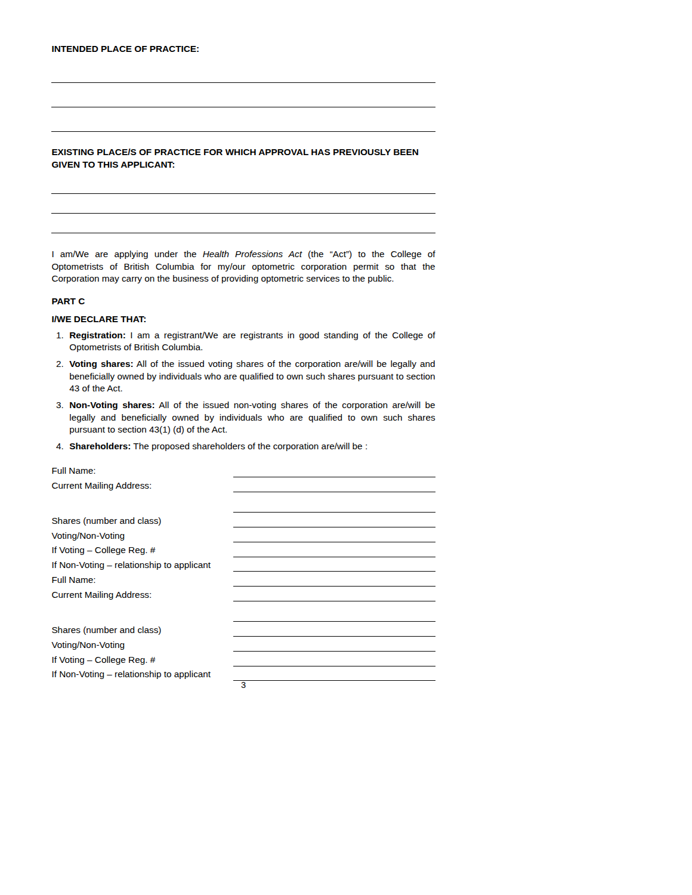INTENDED PLACE OF PRACTICE:
EXISTING PLACE/S OF PRACTICE FOR WHICH APPROVAL HAS PREVIOUSLY BEEN GIVEN TO THIS APPLICANT:
I am/We are applying under the Health Professions Act (the “Act”) to the College of Optometrists of British Columbia for my/our optometric corporation permit so that the Corporation may carry on the business of providing optometric services to the public.
PART C
I/WE DECLARE THAT:
Registration: I am a registrant/We are registrants in good standing of the College of Optometrists of British Columbia.
Voting shares: All of the issued voting shares of the corporation are/will be legally and beneficially owned by individuals who are qualified to own such shares pursuant to section 43 of the Act.
Non-Voting shares: All of the issued non-voting shares of the corporation are/will be legally and beneficially owned by individuals who are qualified to own such shares pursuant to section 43(1) (d) of the Act.
Shareholders: The proposed shareholders of the corporation are/will be :
| Full Name: | | |
| Current Mailing Address: | | |
| Shares (number and class) | | |
| Voting/Non-Voting | | |
| If Voting – College Reg. # | | |
| If Non-Voting – relationship to applicant | | |
| Full Name: | | |
| Current Mailing Address: | | |
| Shares (number and class) | | |
| Voting/Non-Voting | | |
| If Voting – College Reg. # | | |
| If Non-Voting – relationship to applicant | | |
3